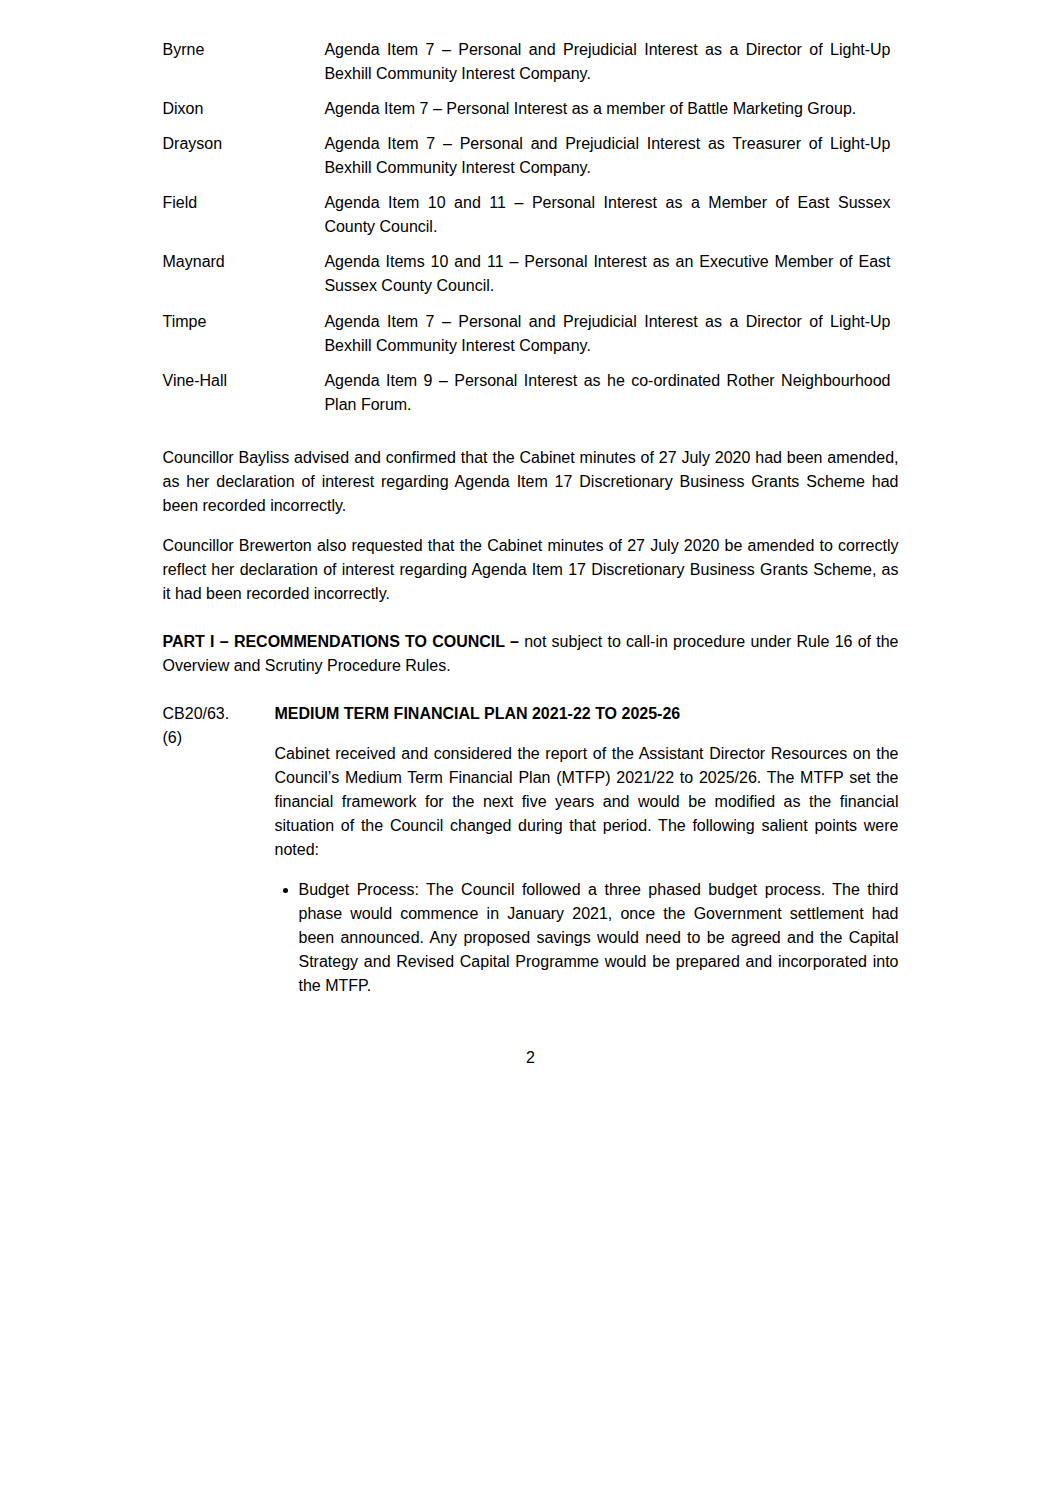| Byrne | Agenda Item 7 – Personal and Prejudicial Interest as a Director of Light-Up Bexhill Community Interest Company. |
| Dixon | Agenda Item 7 – Personal Interest as a member of Battle Marketing Group. |
| Drayson | Agenda Item 7 – Personal and Prejudicial Interest as Treasurer of Light-Up Bexhill Community Interest Company. |
| Field | Agenda Item 10 and 11 – Personal Interest as a Member of East Sussex County Council. |
| Maynard | Agenda Items 10 and 11 – Personal Interest as an Executive Member of East Sussex County Council. |
| Timpe | Agenda Item 7 – Personal and Prejudicial Interest as a Director of Light-Up Bexhill Community Interest Company. |
| Vine-Hall | Agenda Item 9 – Personal Interest as he co-ordinated Rother Neighbourhood Plan Forum. |
Councillor Bayliss advised and confirmed that the Cabinet minutes of 27 July 2020 had been amended, as her declaration of interest regarding Agenda Item 17 Discretionary Business Grants Scheme had been recorded incorrectly.
Councillor Brewerton also requested that the Cabinet minutes of 27 July 2020 be amended to correctly reflect her declaration of interest regarding Agenda Item 17 Discretionary Business Grants Scheme, as it had been recorded incorrectly.
PART I – RECOMMENDATIONS TO COUNCIL – not subject to call-in procedure under Rule 16 of the Overview and Scrutiny Procedure Rules.
CB20/63. (6)
MEDIUM TERM FINANCIAL PLAN 2021-22 TO 2025-26
Cabinet received and considered the report of the Assistant Director Resources on the Council’s Medium Term Financial Plan (MTFP) 2021/22 to 2025/26. The MTFP set the financial framework for the next five years and would be modified as the financial situation of the Council changed during that period. The following salient points were noted:
Budget Process: The Council followed a three phased budget process. The third phase would commence in January 2021, once the Government settlement had been announced. Any proposed savings would need to be agreed and the Capital Strategy and Revised Capital Programme would be prepared and incorporated into the MTFP.
2